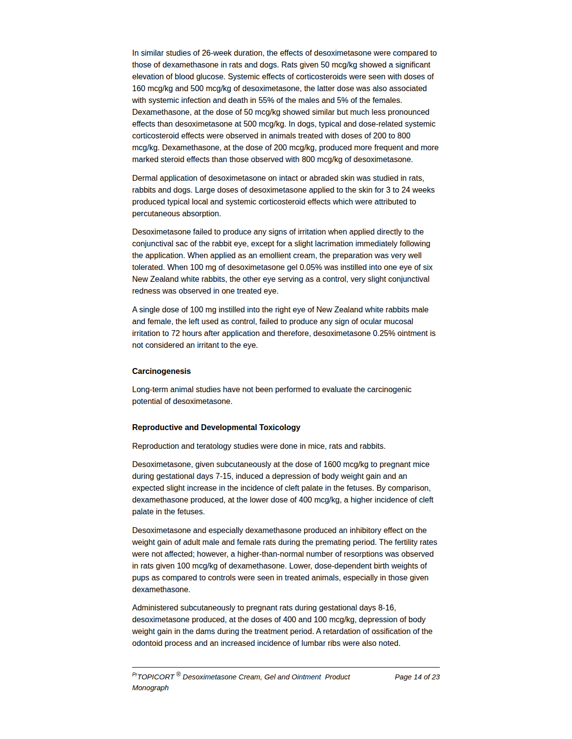In similar studies of 26-week duration, the effects of desoximetasone were compared to those of dexamethasone in rats and dogs. Rats given 50 mcg/kg showed a significant elevation of blood glucose. Systemic effects of corticosteroids were seen with doses of 160 mcg/kg and 500 mcg/kg of desoximetasone, the latter dose was also associated with systemic infection and death in 55% of the males and 5% of the females. Dexamethasone, at the dose of 50 mcg/kg showed similar but much less pronounced effects than desoximetasone at 500 mcg/kg. In dogs, typical and dose-related systemic corticosteroid effects were observed in animals treated with doses of 200 to 800 mcg/kg. Dexamethasone, at the dose of 200 mcg/kg, produced more frequent and more marked steroid effects than those observed with 800 mcg/kg of desoximetasone.
Dermal application of desoximetasone on intact or abraded skin was studied in rats, rabbits and dogs. Large doses of desoximetasone applied to the skin for 3 to 24 weeks produced typical local and systemic corticosteroid effects which were attributed to percutaneous absorption.
Desoximetasone failed to produce any signs of irritation when applied directly to the conjunctival sac of the rabbit eye, except for a slight lacrimation immediately following the application. When applied as an emollient cream, the preparation was very well tolerated. When 100 mg of desoximetasone gel 0.05% was instilled into one eye of six New Zealand white rabbits, the other eye serving as a control, very slight conjunctival redness was observed in one treated eye.
A single dose of 100 mg instilled into the right eye of New Zealand white rabbits male and female, the left used as control, failed to produce any sign of ocular mucosal irritation to 72 hours after application and therefore, desoximetasone 0.25% ointment is not considered an irritant to the eye.
Carcinogenesis
Long-term animal studies have not been performed to evaluate the carcinogenic potential of desoximetasone.
Reproductive and Developmental Toxicology
Reproduction and teratology studies were done in mice, rats and rabbits.
Desoximetasone, given subcutaneously at the dose of 1600 mcg/kg to pregnant mice during gestational days 7-15, induced a depression of body weight gain and an expected slight increase in the incidence of cleft palate in the fetuses. By comparison, dexamethasone produced, at the lower dose of 400 mcg/kg, a higher incidence of cleft palate in the fetuses.
Desoximetasone and especially dexamethasone produced an inhibitory effect on the weight gain of adult male and female rats during the premating period. The fertility rates were not affected; however, a higher-than-normal number of resorptions was observed in rats given 100 mcg/kg of dexamethasone. Lower, dose-dependent birth weights of pups as compared to controls were seen in treated animals, especially in those given dexamethasone.
Administered subcutaneously to pregnant rats during gestational days 8-16, desoximetasone produced, at the doses of 400 and 100 mcg/kg, depression of body weight gain in the dams during the treatment period. A retardation of ossification of the odontoid process and an increased incidence of lumbar ribs were also noted.
Pr TOPICORT ® Desoximetasone Cream, Gel and Ointment Product Monograph Page 14 of 23